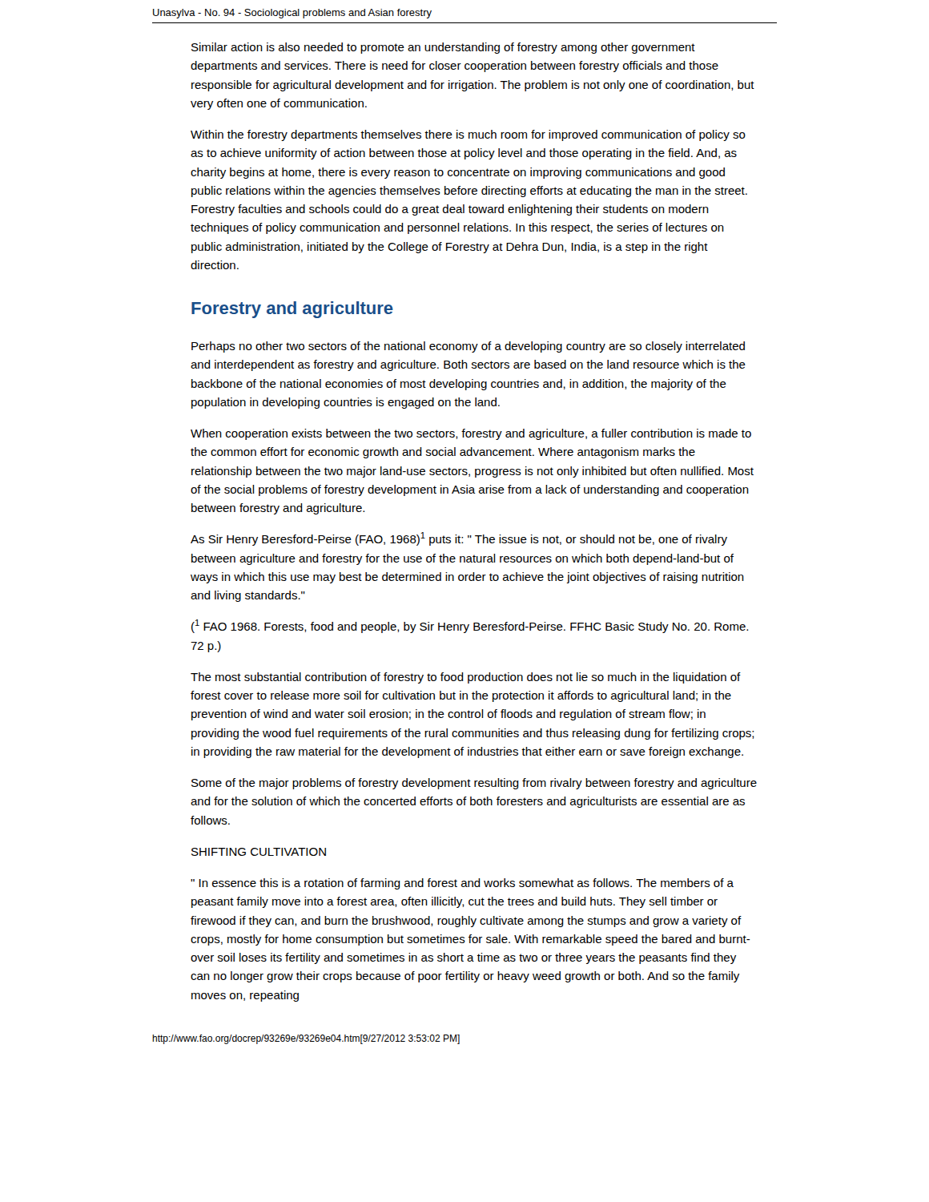Unasylva - No. 94 - Sociological problems and Asian forestry
Similar action is also needed to promote an understanding of forestry among other government departments and services. There is need for closer cooperation between forestry officials and those responsible for agricultural development and for irrigation. The problem is not only one of coordination, but very often one of communication.
Within the forestry departments themselves there is much room for improved communication of policy so as to achieve uniformity of action between those at policy level and those operating in the field. And, as charity begins at home, there is every reason to concentrate on improving communications and good public relations within the agencies themselves before directing efforts at educating the man in the street. Forestry faculties and schools could do a great deal toward enlightening their students on modern techniques of policy communication and personnel relations. In this respect, the series of lectures on public administration, initiated by the College of Forestry at Dehra Dun, India, is a step in the right direction.
Forestry and agriculture
Perhaps no other two sectors of the national economy of a developing country are so closely interrelated and interdependent as forestry and agriculture. Both sectors are based on the land resource which is the backbone of the national economies of most developing countries and, in addition, the majority of the population in developing countries is engaged on the land.
When cooperation exists between the two sectors, forestry and agriculture, a fuller contribution is made to the common effort for economic growth and social advancement. Where antagonism marks the relationship between the two major land-use sectors, progress is not only inhibited but often nullified. Most of the social problems of forestry development in Asia arise from a lack of understanding and cooperation between forestry and agriculture.
As Sir Henry Beresford-Peirse (FAO, 1968)1 puts it: " The issue is not, or should not be, one of rivalry between agriculture and forestry for the use of the natural resources on which both depend-land-but of ways in which this use may best be determined in order to achieve the joint objectives of raising nutrition and living standards."
(1 FAO 1968. Forests, food and people, by Sir Henry Beresford-Peirse. FFHC Basic Study No. 20. Rome. 72 p.)
The most substantial contribution of forestry to food production does not lie so much in the liquidation of forest cover to release more soil for cultivation but in the protection it affords to agricultural land; in the prevention of wind and water soil erosion; in the control of floods and regulation of stream flow; in providing the wood fuel requirements of the rural communities and thus releasing dung for fertilizing crops; in providing the raw material for the development of industries that either earn or save foreign exchange.
Some of the major problems of forestry development resulting from rivalry between forestry and agriculture and for the solution of which the concerted efforts of both foresters and agriculturists are essential are as follows.
SHIFTING CULTIVATION
" In essence this is a rotation of farming and forest and works somewhat as follows. The members of a peasant family move into a forest area, often illicitly, cut the trees and build huts. They sell timber or firewood if they can, and burn the brushwood, roughly cultivate among the stumps and grow a variety of crops, mostly for home consumption but sometimes for sale. With remarkable speed the bared and burnt-over soil loses its fertility and sometimes in as short a time as two or three years the peasants find they can no longer grow their crops because of poor fertility or heavy weed growth or both. And so the family moves on, repeating
http://www.fao.org/docrep/93269e/93269e04.htm[9/27/2012 3:53:02 PM]